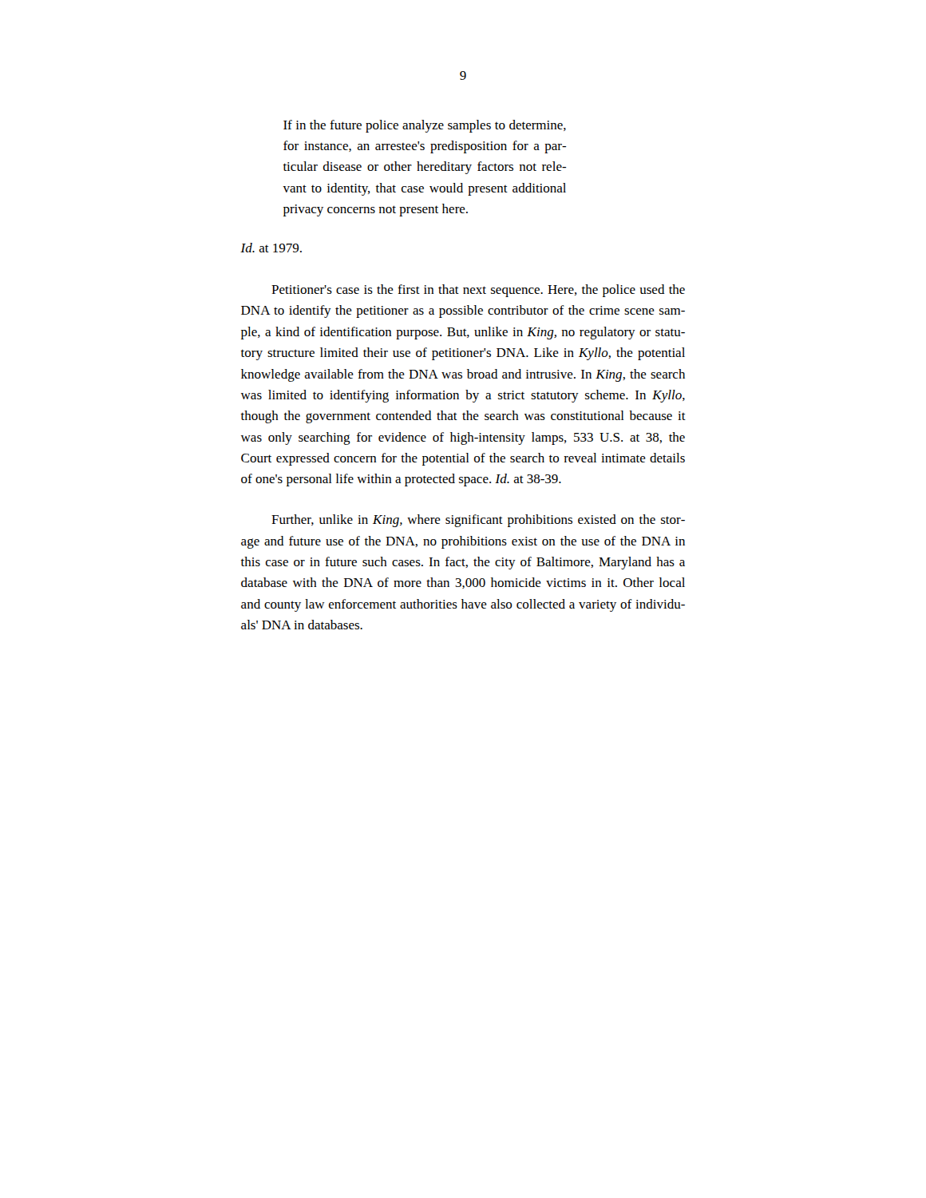9
If in the future police analyze samples to determine, for instance, an arrestee's predisposition for a particular disease or other hereditary factors not relevant to identity, that case would present additional privacy concerns not present here.
Id. at 1979.
Petitioner's case is the first in that next sequence. Here, the police used the DNA to identify the petitioner as a possible contributor of the crime scene sample, a kind of identification purpose. But, unlike in King, no regulatory or statutory structure limited their use of petitioner's DNA. Like in Kyllo, the potential knowledge available from the DNA was broad and intrusive. In King, the search was limited to identifying information by a strict statutory scheme. In Kyllo, though the government contended that the search was constitutional because it was only searching for evidence of high-intensity lamps, 533 U.S. at 38, the Court expressed concern for the potential of the search to reveal intimate details of one's personal life within a protected space. Id. at 38-39.
Further, unlike in King, where significant prohibitions existed on the storage and future use of the DNA, no prohibitions exist on the use of the DNA in this case or in future such cases. In fact, the city of Baltimore, Maryland has a database with the DNA of more than 3,000 homicide victims in it. Other local and county law enforcement authorities have also collected a variety of individuals' DNA in databases.